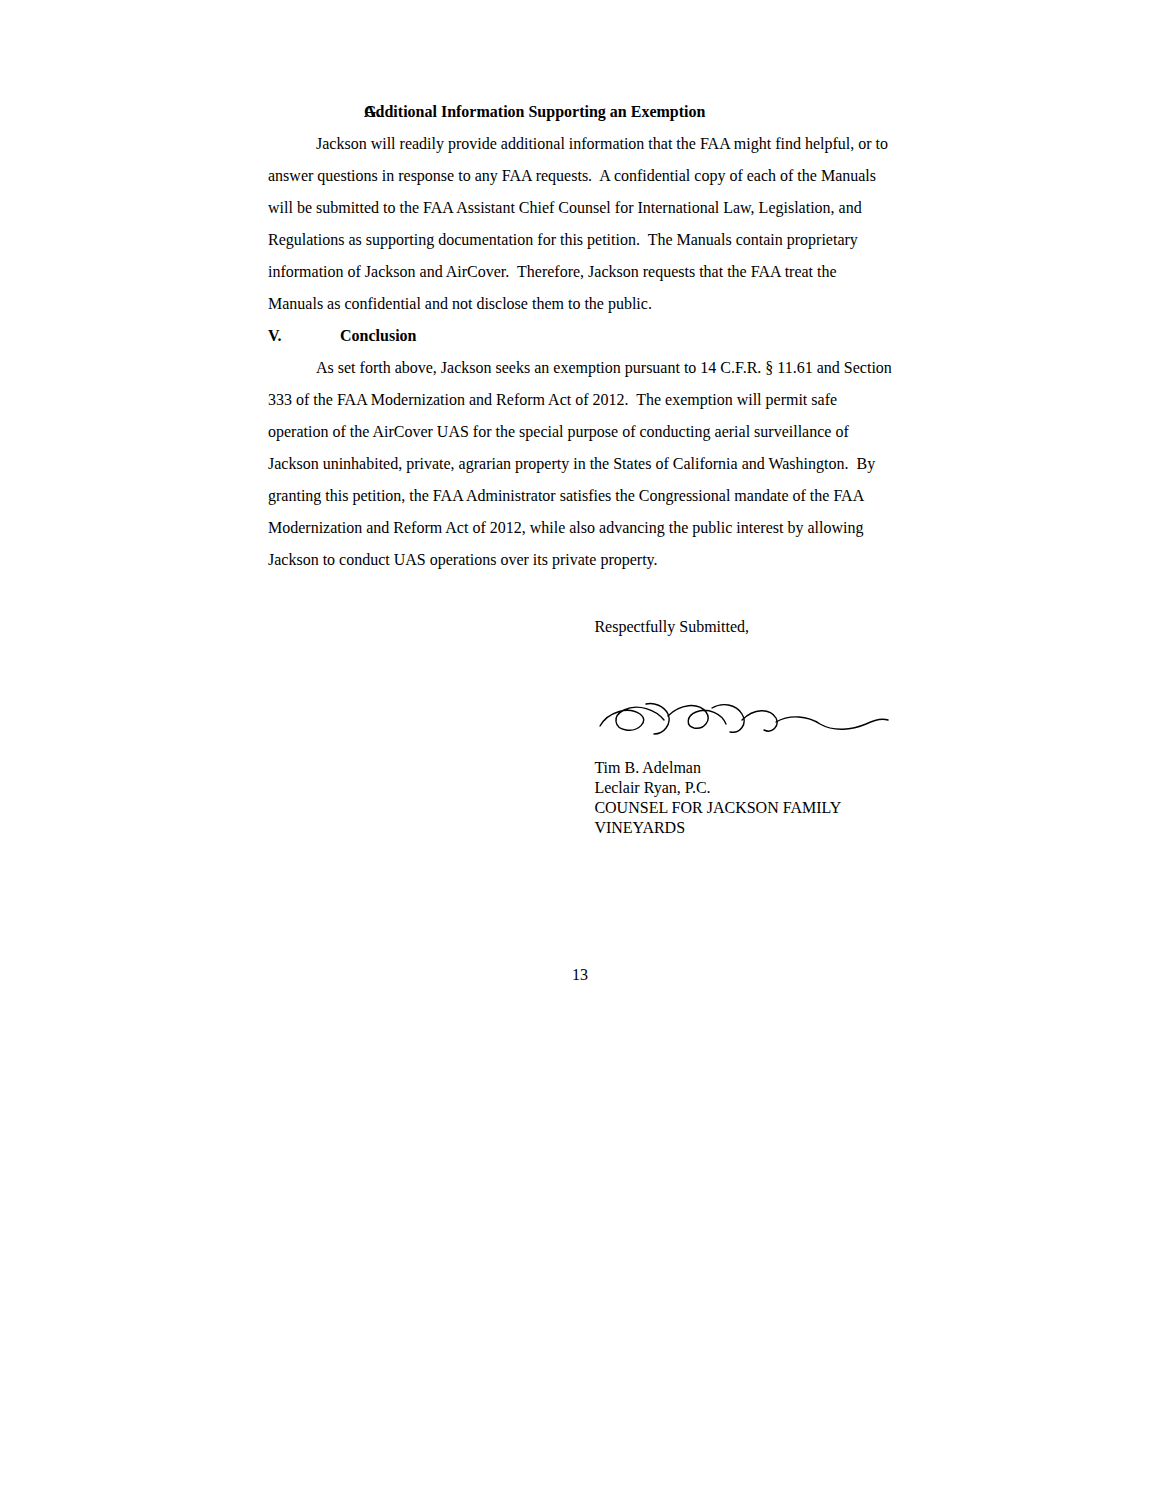G. Additional Information Supporting an Exemption
Jackson will readily provide additional information that the FAA might find helpful, or to answer questions in response to any FAA requests. A confidential copy of each of the Manuals will be submitted to the FAA Assistant Chief Counsel for International Law, Legislation, and Regulations as supporting documentation for this petition. The Manuals contain proprietary information of Jackson and AirCover. Therefore, Jackson requests that the FAA treat the Manuals as confidential and not disclose them to the public.
V. Conclusion
As set forth above, Jackson seeks an exemption pursuant to 14 C.F.R. § 11.61 and Section 333 of the FAA Modernization and Reform Act of 2012. The exemption will permit safe operation of the AirCover UAS for the special purpose of conducting aerial surveillance of Jackson uninhabited, private, agrarian property in the States of California and Washington. By granting this petition, the FAA Administrator satisfies the Congressional mandate of the FAA Modernization and Reform Act of 2012, while also advancing the public interest by allowing Jackson to conduct UAS operations over its private property.
Respectfully Submitted,
Tim B. Adelman
Leclair Ryan, P.C.
COUNSEL FOR JACKSON FAMILY VINEYARDS
13